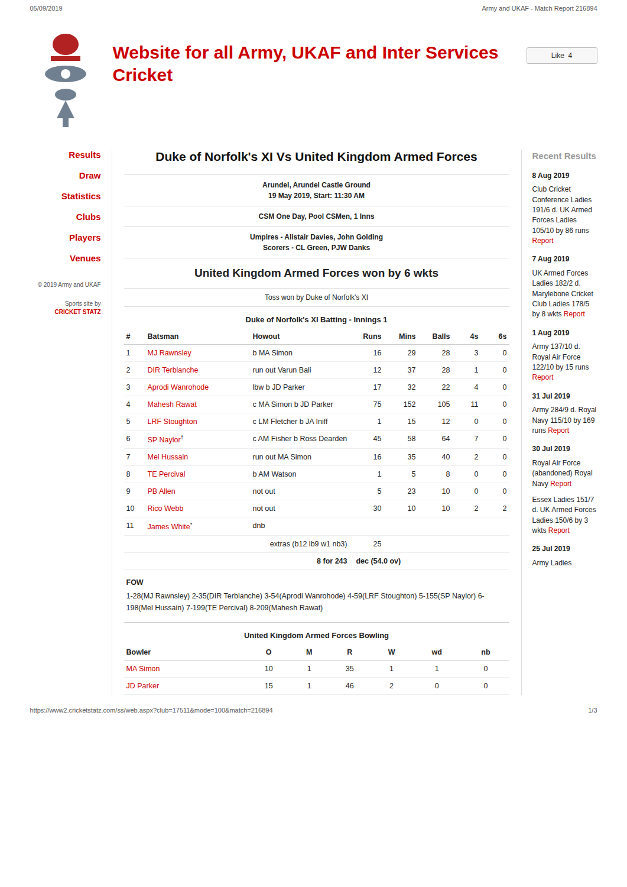05/09/2019 Army and UKAF - Match Report 216894
Website for all Army, UKAF and Inter Services Cricket
Like 4
Results Draw Statistics Clubs Players Venues
© 2019 Army and UKAF
Sports site by
CRICKET STATZ
Duke of Norfolk's XI Vs United Kingdom Armed Forces
Arundel, Arundel Castle Ground
19 May 2019, Start: 11:30 AM
CSM One Day, Pool CSMen, 1 Inns
Umpires - Alistair Davies, John Golding
Scorers - CL Green, PJW Danks
United Kingdom Armed Forces won by 6 wkts
Toss won by Duke of Norfolk's XI
Duke of Norfolk's XI Batting - Innings 1
| # | Batsman | Howout | Runs | Mins | Balls | 4s | 6s |
| --- | --- | --- | --- | --- | --- | --- | --- |
| 1 | MJ Rawnsley | b MA Simon | 16 | 29 | 28 | 3 | 0 |
| 2 | DIR Terblanche | run out Varun Bali | 12 | 37 | 28 | 1 | 0 |
| 3 | Aprodi Wanrohode | lbw b JD Parker | 17 | 32 | 22 | 4 | 0 |
| 4 | Mahesh Rawat | c MA Simon b JD Parker | 75 | 152 | 105 | 11 | 0 |
| 5 | LRF Stoughton | c LM Fletcher b JA Iniff | 1 | 15 | 12 | 0 | 0 |
| 6 | SP Naylor † | c AM Fisher b Ross Dearden | 45 | 58 | 64 | 7 | 0 |
| 7 | Mel Hussain | run out MA Simon | 16 | 35 | 40 | 2 | 0 |
| 8 | TE Percival | b AM Watson | 1 | 5 | 8 | 0 | 0 |
| 9 | PB Allen | not out | 5 | 23 | 10 | 0 | 0 |
| 10 | Rico Webb | not out | 30 | 10 | 10 | 2 | 2 |
| 11 | James White * | dnb | | | | | |
| | | extras (b12 lb9 w1 nb3) | 25 | | | | |
| | | 8 for 243 | dec (54.0 ov) |
FOW
1-28(MJ Rawnsley) 2-35(DIR Terblanche) 3-54(Aprodi Wanrohode) 4-59(LRF Stoughton) 5-155(SP Naylor) 6-198(Mel Hussain) 7-199(TE Percival) 8-209(Mahesh Rawat)
United Kingdom Armed Forces Bowling
| Bowler | O | M | R | W | wd | nb |
| --- | --- | --- | --- | --- | --- | --- |
| MA Simon | 10 | 1 | 35 | 1 | 1 | 0 |
| JD Parker | 15 | 1 | 46 | 2 | 0 | 0 |
Recent Results
8 Aug 2019
Club Cricket Conference Ladies 191/6 d. UK Armed Forces Ladies 105/10 by 86 runs Report
7 Aug 2019
UK Armed Forces Ladies 182/2 d. Marylebone Cricket Club Ladies 178/5 by 8 wkts Report
1 Aug 2019
Army 137/10 d. Royal Air Force 122/10 by 15 runs Report
31 Jul 2019
Army 284/9 d. Royal Navy 115/10 by 169 runs Report
30 Jul 2019
Royal Air Force (abandoned) Royal Navy Report
Essex Ladies 151/7 d. UK Armed Forces Ladies 150/6 by 3 wkts Report
25 Jul 2019
Army Ladies
https://www2.cricketstatz.com/ss/web.aspx?club=17511&mode=100&match=216894 1/3